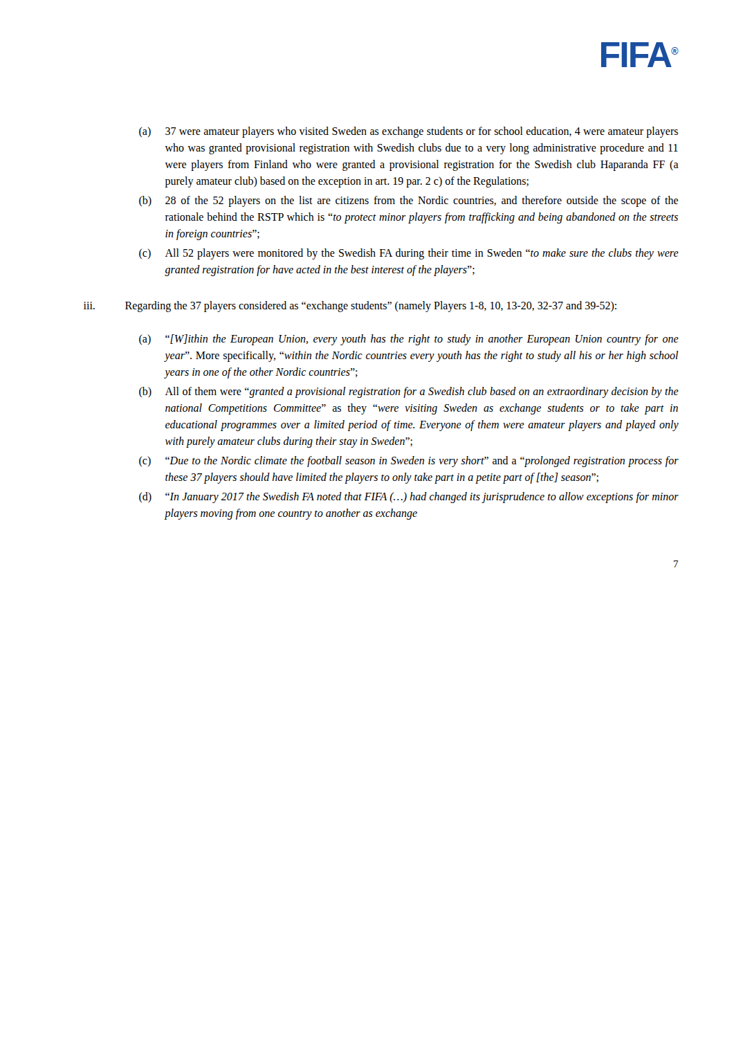FIFA®
(a) 37 were amateur players who visited Sweden as exchange students or for school education, 4 were amateur players who was granted provisional registration with Swedish clubs due to a very long administrative procedure and 11 were players from Finland who were granted a provisional registration for the Swedish club Haparanda FF (a purely amateur club) based on the exception in art. 19 par. 2 c) of the Regulations;
(b) 28 of the 52 players on the list are citizens from the Nordic countries, and therefore outside the scope of the rationale behind the RSTP which is “to protect minor players from trafficking and being abandoned on the streets in foreign countries”;
(c) All 52 players were monitored by the Swedish FA during their time in Sweden “to make sure the clubs they were granted registration for have acted in the best interest of the players”;
iii.
Regarding the 37 players considered as “exchange students” (namely Players 1-8, 10, 13-20, 32-37 and 39-52):
(a)“[W]ithin the European Union, every youth has the right to study in another European Union country for one year”. More specifically, “within the Nordic countries every youth has the right to study all his or her high school years in one of the other Nordic countries”;
(b) All of them were “granted a provisional registration for a Swedish club based on an extraordinary decision by the national Competitions Committee” as they “were visiting Sweden as exchange students or to take part in educational programmes over a limited period of time. Everyone of them were amateur players and played only with purely amateur clubs during their stay in Sweden”;
(c)“Due to the Nordic climate the football season in Sweden is very short” and a “prolonged registration process for these 37 players should have limited the players to only take part in a petite part of [the] season”;
(d)“In January 2017 the Swedish FA noted that FIFA (…) had changed its jurisprudence to allow exceptions for minor players moving from one country to another as exchange
7